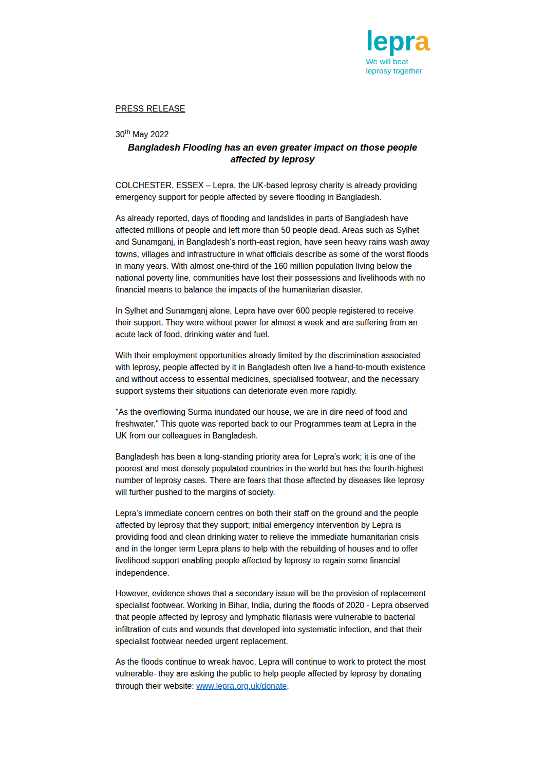lepra
We will beat
leprosy together
PRESS RELEASE
30th May 2022
Bangladesh Flooding has an even greater impact on those people affected by leprosy
COLCHESTER, ESSEX – Lepra, the UK-based leprosy charity is already providing emergency support for people affected by severe flooding in Bangladesh.
As already reported, days of flooding and landslides in parts of Bangladesh have affected millions of people and left more than 50 people dead. Areas such as Sylhet and Sunamganj, in Bangladesh's north-east region, have seen heavy rains wash away towns, villages and infrastructure in what officials describe as some of the worst floods in many years. With almost one-third of the 160 million population living below the national poverty line, communities have lost their possessions and livelihoods with no financial means to balance the impacts of the humanitarian disaster.
In Sylhet and Sunamganj alone, Lepra have over 600 people registered to receive their support. They were without power for almost a week and are suffering from an acute lack of food, drinking water and fuel.
With their employment opportunities already limited by the discrimination associated with leprosy, people affected by it in Bangladesh often live a hand-to-mouth existence and without access to essential medicines, specialised footwear, and the necessary support systems their situations can deteriorate even more rapidly.
"As the overflowing Surma inundated our house, we are in dire need of food and freshwater." This quote was reported back to our Programmes team at Lepra in the UK from our colleagues in Bangladesh.
Bangladesh has been a long-standing priority area for Lepra’s work; it is one of the poorest and most densely populated countries in the world but has the fourth-highest number of leprosy cases. There are fears that those affected by diseases like leprosy will further pushed to the margins of society.
Lepra’s immediate concern centres on both their staff on the ground and the people affected by leprosy that they support; initial emergency intervention by Lepra is providing food and clean drinking water to relieve the immediate humanitarian crisis and in the longer term Lepra plans to help with the rebuilding of houses and to offer livelihood support enabling people affected by leprosy to regain some financial independence.
However, evidence shows that a secondary issue will be the provision of replacement specialist footwear. Working in Bihar, India, during the floods of 2020 - Lepra observed that people affected by leprosy and lymphatic filariasis were vulnerable to bacterial infiltration of cuts and wounds that developed into systematic infection, and that their specialist footwear needed urgent replacement.
As the floods continue to wreak havoc, Lepra will continue to work to protect the most vulnerable- they are asking the public to help people affected by leprosy by donating through their website: www.lepra.org.uk/donate.